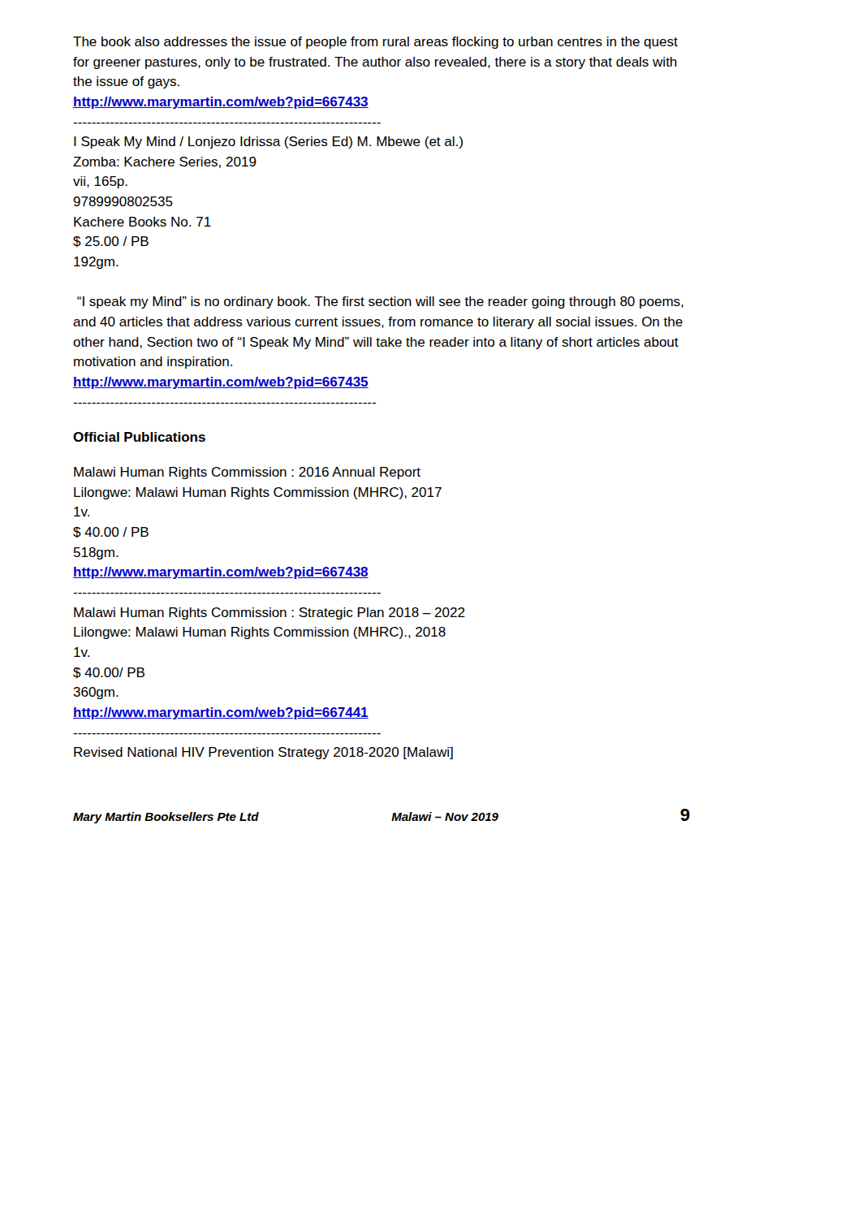The book also addresses the issue of people from rural areas flocking to urban centres in the quest for greener pastures, only to be frustrated. The author also revealed, there is a story that deals with the issue of gays.
http://www.marymartin.com/web?pid=667433
-------------------------------------------------------------------
I Speak My Mind / Lonjezo Idrissa (Series Ed) M. Mbewe (et al.)
Zomba: Kachere Series, 2019
vii, 165p.
9789990802535
Kachere Books No. 71
$ 25.00 / PB
192gm.
“I speak my Mind” is no ordinary book. The first section will see the reader going through 80 poems, and 40 articles that address various current issues, from romance to literary all social issues. On the other hand, Section two of “I Speak My Mind” will take the reader into a litany of short articles about motivation and inspiration.
http://www.marymartin.com/web?pid=667435
------------------------------------------------------------------
Official Publications
Malawi Human Rights Commission : 2016 Annual Report
Lilongwe: Malawi Human Rights Commission (MHRC), 2017
1v.
$ 40.00 / PB
518gm.
http://www.marymartin.com/web?pid=667438
-------------------------------------------------------------------
Malawi Human Rights Commission : Strategic Plan 2018 – 2022
Lilongwe: Malawi Human Rights Commission (MHRC)., 2018
1v.
$ 40.00/ PB
360gm.
http://www.marymartin.com/web?pid=667441
-------------------------------------------------------------------
Revised National HIV Prevention Strategy 2018-2020 [Malawi]
Mary Martin Booksellers Pte Ltd Malawi – Nov 2019 9